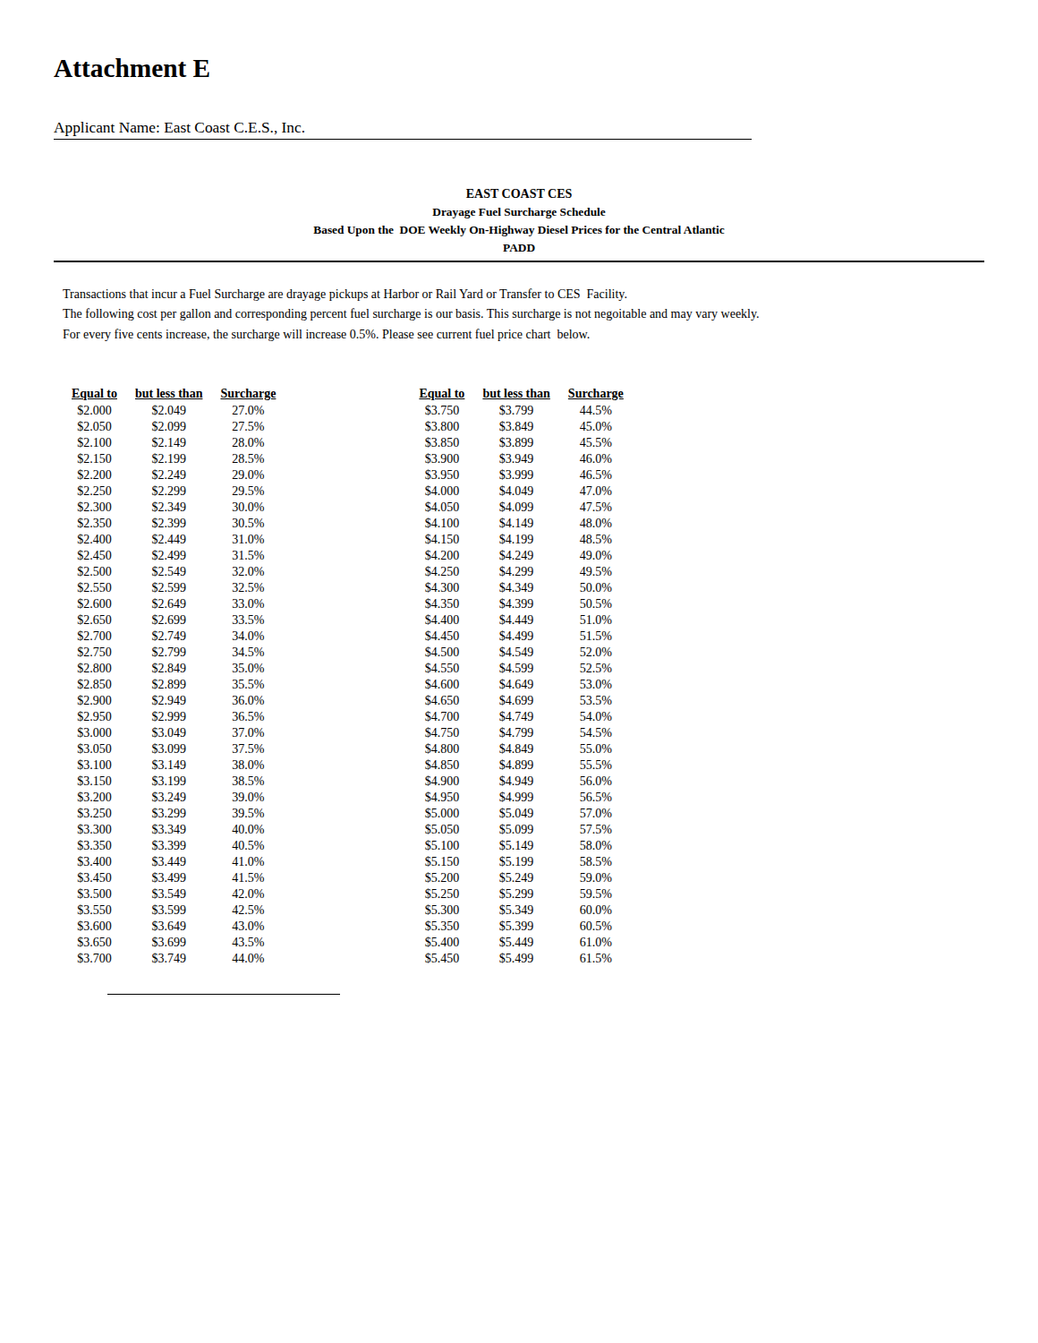Attachment E
Applicant Name: East Coast C.E.S., Inc.
EAST COAST CES
Drayage Fuel Surcharge Schedule
Based Upon the DOE Weekly On-Highway Diesel Prices for the Central Atlantic
PADD
Transactions that incur a Fuel Surcharge are drayage pickups at Harbor or Rail Yard or Transfer to CES Facility.
The following cost per gallon and corresponding percent fuel surcharge is our basis. This surcharge is not negoitable and may vary weekly.
For every five cents increase, the surcharge will increase 0.5%. Please see current fuel price chart below.
| Equal to | but less than | Surcharge | | Equal to | but less than | Surcharge |
| --- | --- | --- | --- | --- | --- | --- |
| $2.000 | $2.049 | 27.0% | | $3.750 | $3.799 | 44.5% |
| $2.050 | $2.099 | 27.5% | | $3.800 | $3.849 | 45.0% |
| $2.100 | $2.149 | 28.0% | | $3.850 | $3.899 | 45.5% |
| $2.150 | $2.199 | 28.5% | | $3.900 | $3.949 | 46.0% |
| $2.200 | $2.249 | 29.0% | | $3.950 | $3.999 | 46.5% |
| $2.250 | $2.299 | 29.5% | | $4.000 | $4.049 | 47.0% |
| $2.300 | $2.349 | 30.0% | | $4.050 | $4.099 | 47.5% |
| $2.350 | $2.399 | 30.5% | | $4.100 | $4.149 | 48.0% |
| $2.400 | $2.449 | 31.0% | | $4.150 | $4.199 | 48.5% |
| $2.450 | $2.499 | 31.5% | | $4.200 | $4.249 | 49.0% |
| $2.500 | $2.549 | 32.0% | | $4.250 | $4.299 | 49.5% |
| $2.550 | $2.599 | 32.5% | | $4.300 | $4.349 | 50.0% |
| $2.600 | $2.649 | 33.0% | | $4.350 | $4.399 | 50.5% |
| $2.650 | $2.699 | 33.5% | | $4.400 | $4.449 | 51.0% |
| $2.700 | $2.749 | 34.0% | | $4.450 | $4.499 | 51.5% |
| $2.750 | $2.799 | 34.5% | | $4.500 | $4.549 | 52.0% |
| $2.800 | $2.849 | 35.0% | | $4.550 | $4.599 | 52.5% |
| $2.850 | $2.899 | 35.5% | | $4.600 | $4.649 | 53.0% |
| $2.900 | $2.949 | 36.0% | | $4.650 | $4.699 | 53.5% |
| $2.950 | $2.999 | 36.5% | | $4.700 | $4.749 | 54.0% |
| $3.000 | $3.049 | 37.0% | | $4.750 | $4.799 | 54.5% |
| $3.050 | $3.099 | 37.5% | | $4.800 | $4.849 | 55.0% |
| $3.100 | $3.149 | 38.0% | | $4.850 | $4.899 | 55.5% |
| $3.150 | $3.199 | 38.5% | | $4.900 | $4.949 | 56.0% |
| $3.200 | $3.249 | 39.0% | | $4.950 | $4.999 | 56.5% |
| $3.250 | $3.299 | 39.5% | | $5.000 | $5.049 | 57.0% |
| $3.300 | $3.349 | 40.0% | | $5.050 | $5.099 | 57.5% |
| $3.350 | $3.399 | 40.5% | | $5.100 | $5.149 | 58.0% |
| $3.400 | $3.449 | 41.0% | | $5.150 | $5.199 | 58.5% |
| $3.450 | $3.499 | 41.5% | | $5.200 | $5.249 | 59.0% |
| $3.500 | $3.549 | 42.0% | | $5.250 | $5.299 | 59.5% |
| $3.550 | $3.599 | 42.5% | | $5.300 | $5.349 | 60.0% |
| $3.600 | $3.649 | 43.0% | | $5.350 | $5.399 | 60.5% |
| $3.650 | $3.699 | 43.5% | | $5.400 | $5.449 | 61.0% |
| $3.700 | $3.749 | 44.0% | | $5.450 | $5.499 | 61.5% |